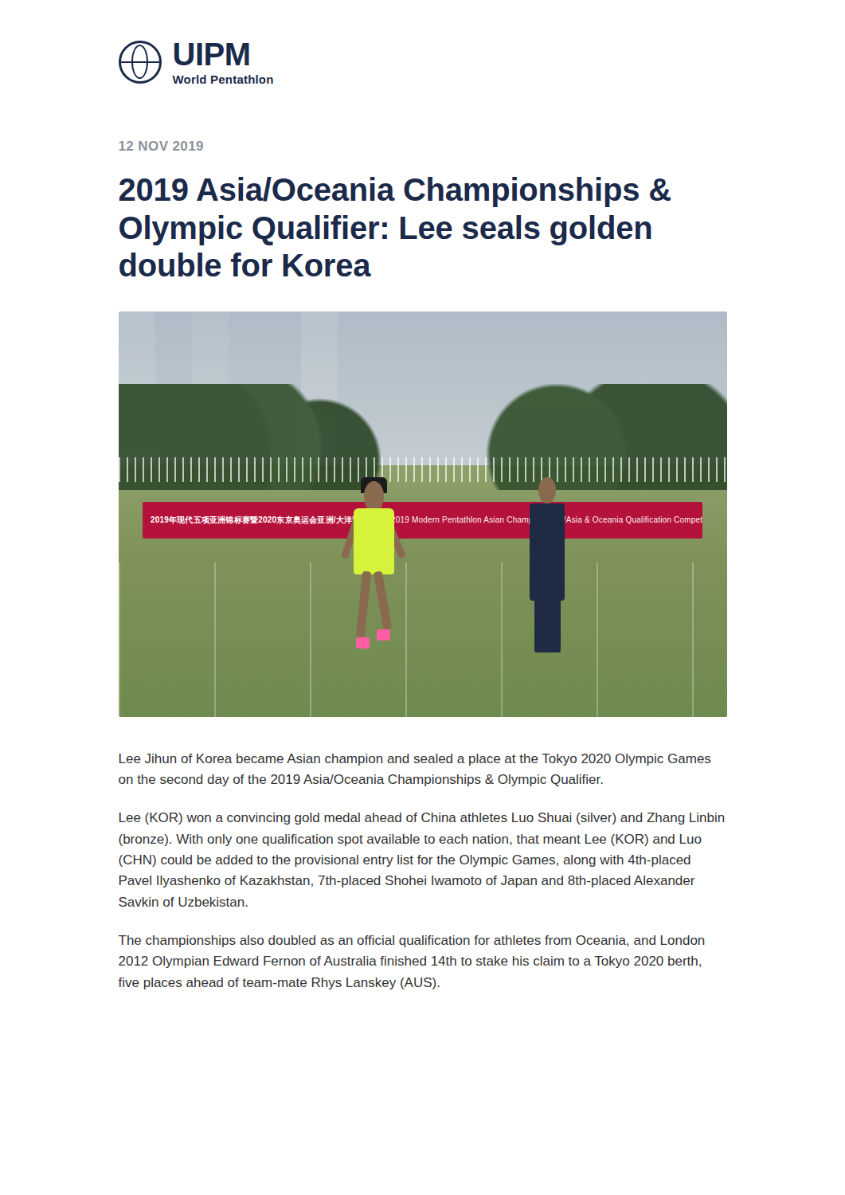UIPM World Pentathlon
12 NOV 2019
2019 Asia/Oceania Championships & Olympic Qualifier: Lee seals golden double for Korea
2019年现代五项亚洲锦标赛暨2020东京奥运会亚洲/大洋洲资格赛 2019 Modern Pentathlon Asian Championships/Asia & Oceania Qualification Competition for Tokyo 2020 AM UIPM
Lee Jihun of Korea became Asian champion and sealed a place at the Tokyo 2020 Olympic Games on the second day of the 2019 Asia/Oceania Championships & Olympic Qualifier.
Lee (KOR) won a convincing gold medal ahead of China athletes Luo Shuai (silver) and Zhang Linbin (bronze). With only one qualification spot available to each nation, that meant Lee (KOR) and Luo (CHN) could be added to the provisional entry list for the Olympic Games, along with 4th-placed Pavel Ilyashenko of Kazakhstan, 7th-placed Shohei Iwamoto of Japan and 8th-placed Alexander Savkin of Uzbekistan.
The championships also doubled as an official qualification for athletes from Oceania, and London 2012 Olympian Edward Fernon of Australia finished 14th to stake his claim to a Tokyo 2020 berth, five places ahead of team-mate Rhys Lanskey (AUS).